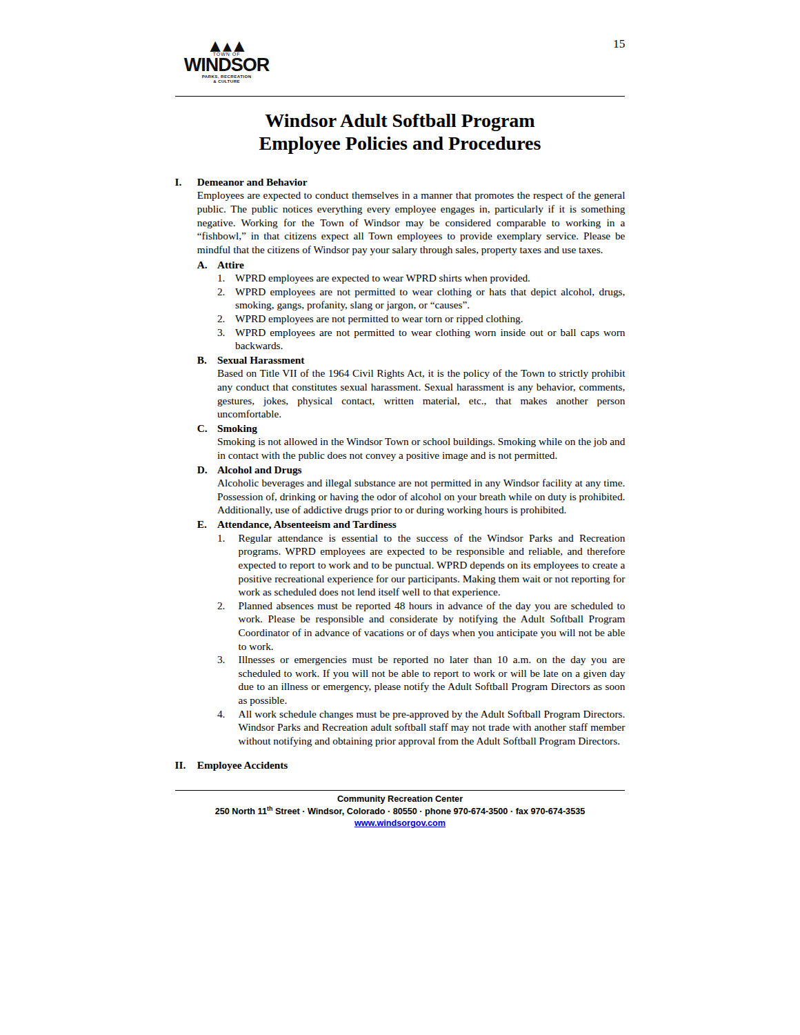▲▴▲ TOWN OF WINDSOR PARKS, RECREATION
& CULTURE
15
Windsor Adult Softball Program
Employee Policies and Procedures
I. Demeanor and Behavior
Employees are expected to conduct themselves in a manner that promotes the respect of the general public. The public notices everything every employee engages in, particularly if it is something negative. Working for the Town of Windsor may be considered comparable to working in a “fishbowl,” in that citizens expect all Town employees to provide exemplary service. Please be mindful that the citizens of Windsor pay your salary through sales, property taxes and use taxes.
A. Attire
1. WPRD employees are expected to wear WPRD shirts when provided.
2. WPRD employees are not permitted to wear clothing or hats that depict alcohol, drugs, smoking, gangs, profanity, slang or jargon, or “causes”.
2. WPRD employees are not permitted to wear torn or ripped clothing.
3. WPRD employees are not permitted to wear clothing worn inside out or ball caps worn backwards.
B. Sexual Harassment
Based on Title VII of the 1964 Civil Rights Act, it is the policy of the Town to strictly prohibit any conduct that constitutes sexual harassment. Sexual harassment is any behavior, comments, gestures, jokes, physical contact, written material, etc., that makes another person uncomfortable.
C. Smoking
Smoking is not allowed in the Windsor Town or school buildings. Smoking while on the job and in contact with the public does not convey a positive image and is not permitted.
D. Alcohol and Drugs
Alcoholic beverages and illegal substance are not permitted in any Windsor facility at any time. Possession of, drinking or having the odor of alcohol on your breath while on duty is prohibited. Additionally, use of addictive drugs prior to or during working hours is prohibited.
E. Attendance, Absenteeism and Tardiness
1. Regular attendance is essential to the success of the Windsor Parks and Recreation programs. WPRD employees are expected to be responsible and reliable, and therefore expected to report to work and to be punctual. WPRD depends on its employees to create a positive recreational experience for our participants. Making them wait or not reporting for work as scheduled does not lend itself well to that experience.
2. Planned absences must be reported 48 hours in advance of the day you are scheduled to work. Please be responsible and considerate by notifying the Adult Softball Program Coordinator of in advance of vacations or of days when you anticipate you will not be able to work.
3. Illnesses or emergencies must be reported no later than 10 a.m. on the day you are scheduled to work. If you will not be able to report to work or will be late on a given day due to an illness or emergency, please notify the Adult Softball Program Directors as soon as possible.
4. All work schedule changes must be pre-approved by the Adult Softball Program Directors. Windsor Parks and Recreation adult softball staff may not trade with another staff member without notifying and obtaining prior approval from the Adult Softball Program Directors.
II. Employee Accidents
Community Recreation Center
250 North 11th Street · Windsor, Colorado · 80550 · phone 970-674-3500 · fax 970-674-3535
www.windsorgov.com